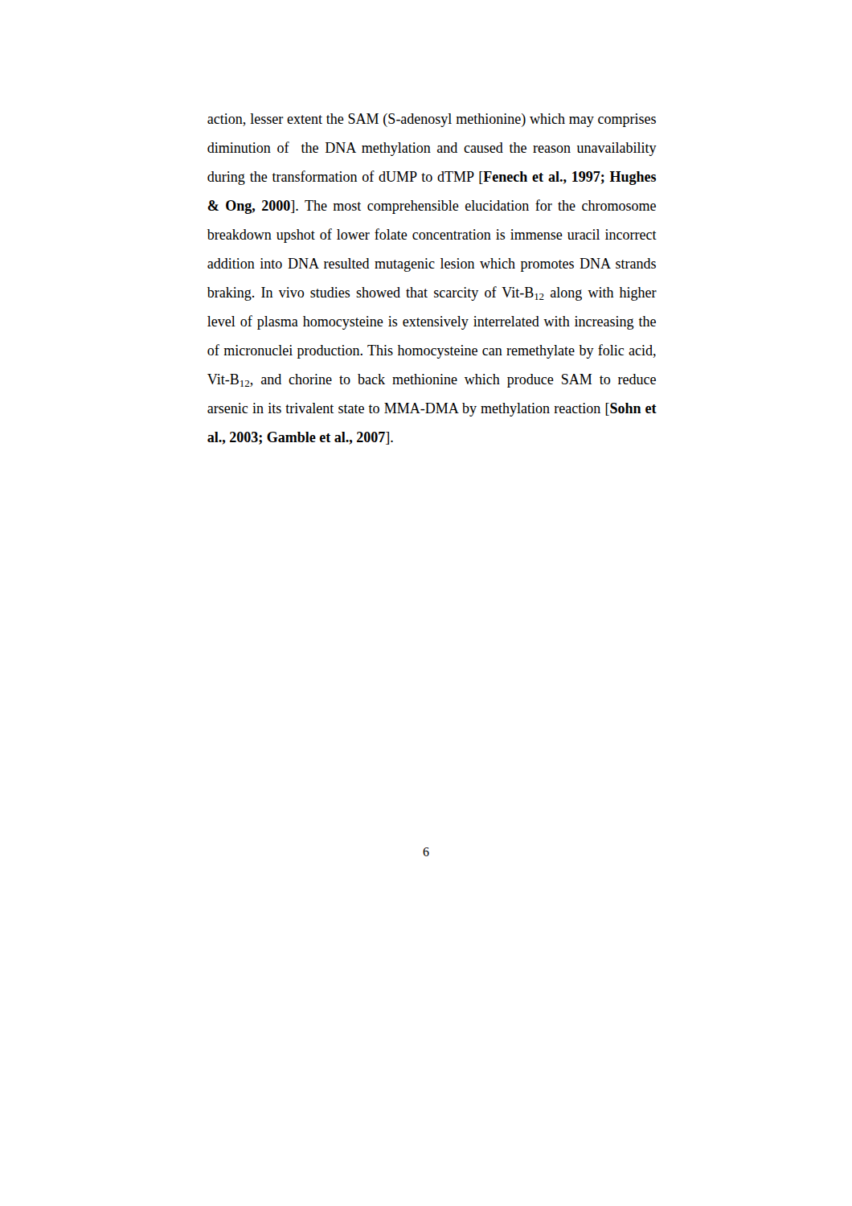action, lesser extent the SAM (S-adenosyl methionine) which may comprises diminution of the DNA methylation and caused the reason unavailability during the transformation of dUMP to dTMP [Fenech et al., 1997; Hughes & Ong, 2000]. The most comprehensible elucidation for the chromosome breakdown upshot of lower folate concentration is immense uracil incorrect addition into DNA resulted mutagenic lesion which promotes DNA strands braking. In vivo studies showed that scarcity of Vit-B12 along with higher level of plasma homocysteine is extensively interrelated with increasing the of micronuclei production. This homocysteine can remethylate by folic acid, Vit-B12, and chorine to back methionine which produce SAM to reduce arsenic in its trivalent state to MMA-DMA by methylation reaction [Sohn et al., 2003; Gamble et al., 2007].
6